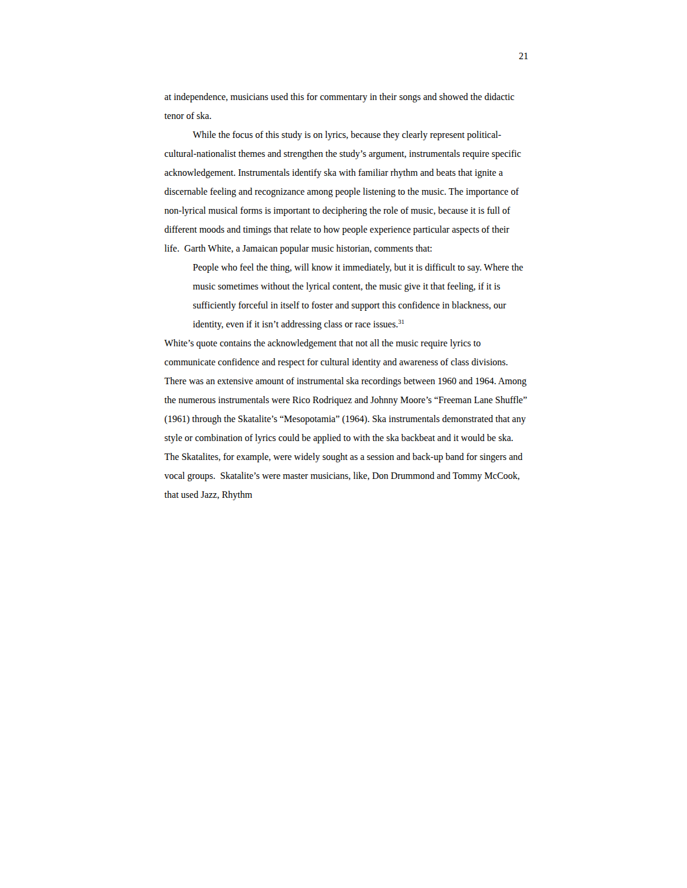21
at independence, musicians used this for commentary in their songs and showed the didactic tenor of ska.
While the focus of this study is on lyrics, because they clearly represent political-cultural-nationalist themes and strengthen the study’s argument, instrumentals require specific acknowledgement. Instrumentals identify ska with familiar rhythm and beats that ignite a discernable feeling and recognizance among people listening to the music. The importance of non-lyrical musical forms is important to deciphering the role of music, because it is full of different moods and timings that relate to how people experience particular aspects of their life. Garth White, a Jamaican popular music historian, comments that:
People who feel the thing, will know it immediately, but it is difficult to say. Where the music sometimes without the lyrical content, the music give it that feeling, if it is sufficiently forceful in itself to foster and support this confidence in blackness, our identity, even if it isn’t addressing class or race issues.31
White’s quote contains the acknowledgement that not all the music require lyrics to communicate confidence and respect for cultural identity and awareness of class divisions. There was an extensive amount of instrumental ska recordings between 1960 and 1964. Among the numerous instrumentals were Rico Rodriquez and Johnny Moore’s “Freeman Lane Shuffle” (1961) through the Skatalite’s “Mesopotamia” (1964). Ska instrumentals demonstrated that any style or combination of lyrics could be applied to with the ska backbeat and it would be ska. The Skatalites, for example, were widely sought as a session and back-up band for singers and vocal groups. Skatalite’s were master musicians, like, Don Drummond and Tommy McCook, that used Jazz, Rhythm